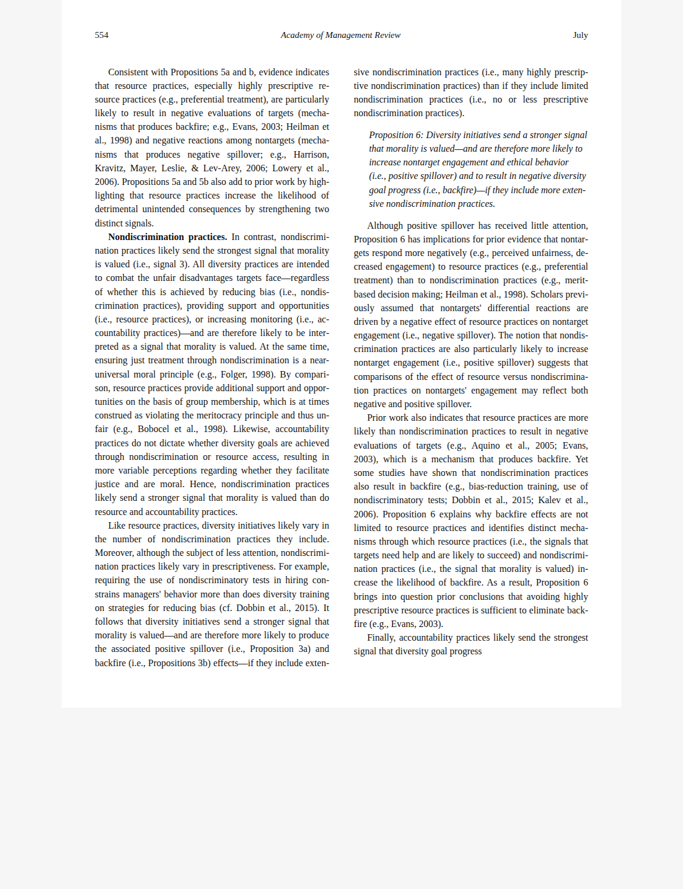554 Academy of Management Review July
Consistent with Propositions 5a and b, evidence indicates that resource practices, especially highly prescriptive resource practices (e.g., preferential treatment), are particularly likely to result in negative evaluations of targets (mechanisms that produces backfire; e.g., Evans, 2003; Heilman et al., 1998) and negative reactions among nontargets (mechanisms that produces negative spillover; e.g., Harrison, Kravitz, Mayer, Leslie, & Lev-Arey, 2006; Lowery et al., 2006). Propositions 5a and 5b also add to prior work by highlighting that resource practices increase the likelihood of detrimental unintended consequences by strengthening two distinct signals.
Nondiscrimination practices. In contrast, nondiscrimination practices likely send the strongest signal that morality is valued (i.e., signal 3). All diversity practices are intended to combat the unfair disadvantages targets face—regardless of whether this is achieved by reducing bias (i.e., nondiscrimination practices), providing support and opportunities (i.e., resource practices), or increasing monitoring (i.e., accountability practices)—and are therefore likely to be interpreted as a signal that morality is valued. At the same time, ensuring just treatment through nondiscrimination is a near-universal moral principle (e.g., Folger, 1998). By comparison, resource practices provide additional support and opportunities on the basis of group membership, which is at times construed as violating the meritocracy principle and thus unfair (e.g., Bobocel et al., 1998). Likewise, accountability practices do not dictate whether diversity goals are achieved through nondiscrimination or resource access, resulting in more variable perceptions regarding whether they facilitate justice and are moral. Hence, nondiscrimination practices likely send a stronger signal that morality is valued than do resource and accountability practices.
Like resource practices, diversity initiatives likely vary in the number of nondiscrimination practices they include. Moreover, although the subject of less attention, nondiscrimination practices likely vary in prescriptiveness. For example, requiring the use of nondiscriminatory tests in hiring constrains managers' behavior more than does diversity training on strategies for reducing bias (cf. Dobbin et al., 2015). It follows that diversity initiatives send a stronger signal that morality is valued—and are therefore more likely to produce the associated positive spillover (i.e., Proposition 3a) and backfire (i.e., Propositions 3b) effects—if they include extensive nondiscrimination practices (i.e., many highly prescriptive nondiscrimination practices) than if they include limited nondiscrimination practices (i.e., no or less prescriptive nondiscrimination practices).
Proposition 6: Diversity initiatives send a stronger signal that morality is valued—and are therefore more likely to increase nontarget engagement and ethical behavior (i.e., positive spillover) and to result in negative diversity goal progress (i.e., backfire)—if they include more extensive nondiscrimination practices.
Although positive spillover has received little attention, Proposition 6 has implications for prior evidence that nontargets respond more negatively (e.g., perceived unfairness, decreased engagement) to resource practices (e.g., preferential treatment) than to nondiscrimination practices (e.g., merit-based decision making; Heilman et al., 1998). Scholars previously assumed that nontargets' differential reactions are driven by a negative effect of resource practices on nontarget engagement (i.e., negative spillover). The notion that nondiscrimination practices are also particularly likely to increase nontarget engagement (i.e., positive spillover) suggests that comparisons of the effect of resource versus nondiscrimination practices on nontargets' engagement may reflect both negative and positive spillover.
Prior work also indicates that resource practices are more likely than nondiscrimination practices to result in negative evaluations of targets (e.g., Aquino et al., 2005; Evans, 2003), which is a mechanism that produces backfire. Yet some studies have shown that nondiscrimination practices also result in backfire (e.g., bias-reduction training, use of nondiscriminatory tests; Dobbin et al., 2015; Kalev et al., 2006). Proposition 6 explains why backfire effects are not limited to resource practices and identifies distinct mechanisms through which resource practices (i.e., the signals that targets need help and are likely to succeed) and nondiscrimination practices (i.e., the signal that morality is valued) increase the likelihood of backfire. As a result, Proposition 6 brings into question prior conclusions that avoiding highly prescriptive resource practices is sufficient to eliminate backfire (e.g., Evans, 2003).
Finally, accountability practices likely send the strongest signal that diversity goal progress